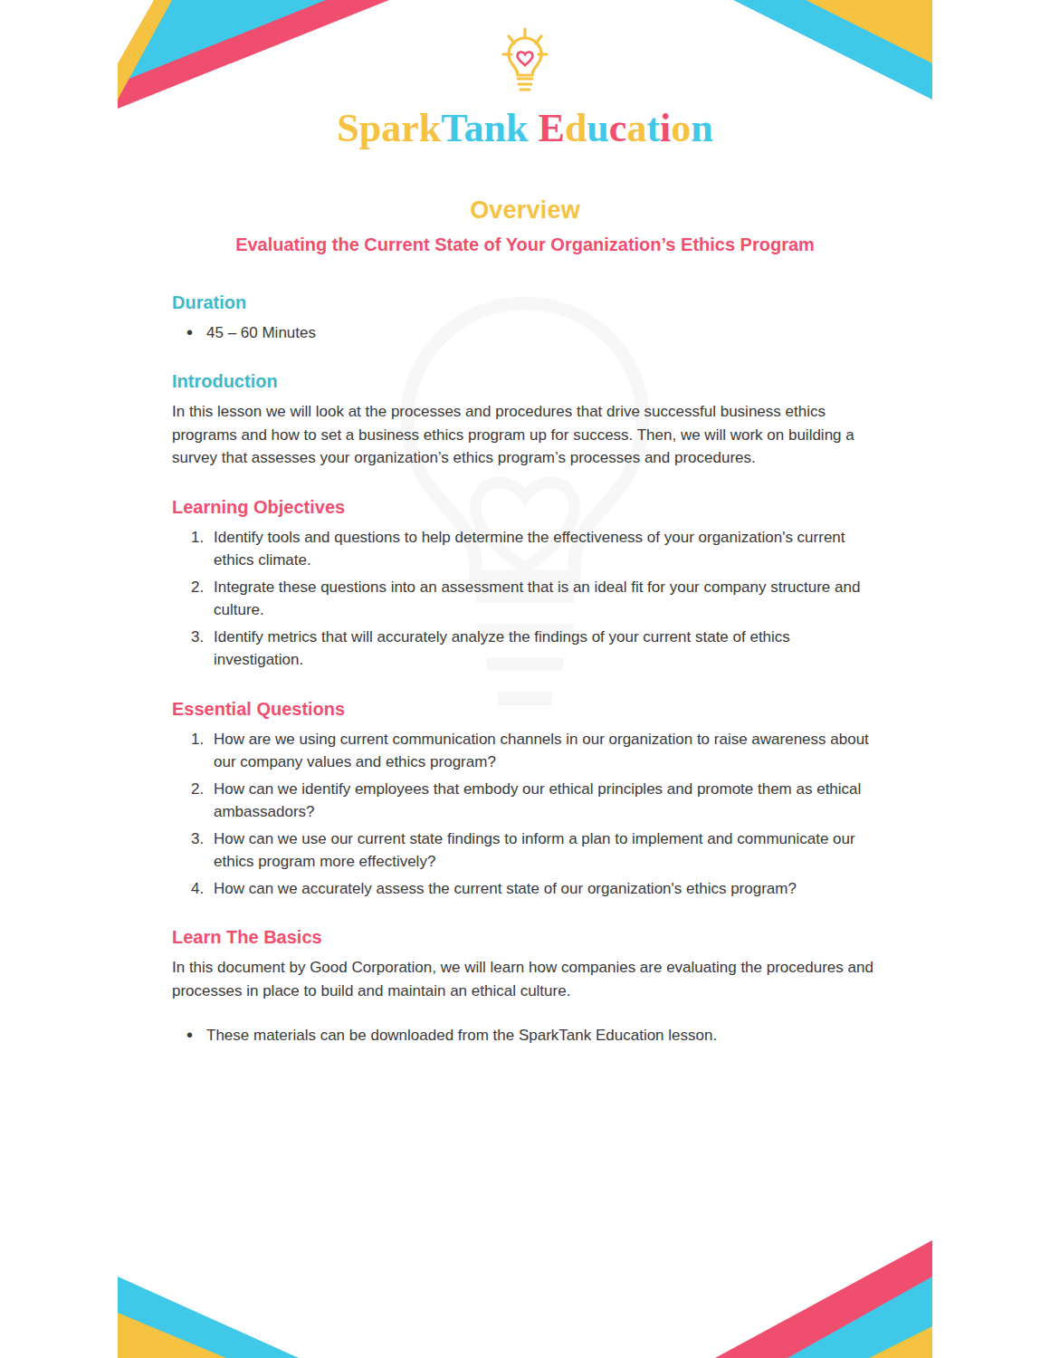SparkTank Education
Overview
Evaluating the Current State of Your Organization’s Ethics Program
Duration
45 – 60 Minutes
Introduction
In this lesson we will look at the processes and procedures that drive successful business ethics programs and how to set a business ethics program up for success. Then, we will work on building a survey that assesses your organization’s ethics program’s processes and procedures.
Learning Objectives
Identify tools and questions to help determine the effectiveness of your organization's current ethics climate.
Integrate these questions into an assessment that is an ideal fit for your company structure and culture.
Identify metrics that will accurately analyze the findings of your current state of ethics investigation.
Essential Questions
How are we using current communication channels in our organization to raise awareness about our company values and ethics program?
How can we identify employees that embody our ethical principles and promote them as ethical ambassadors?
How can we use our current state findings to inform a plan to implement and communicate our ethics program more effectively?
How can we accurately assess the current state of our organization's ethics program?
Learn The Basics
In this document by Good Corporation, we will learn how companies are evaluating the procedures and processes in place to build and maintain an ethical culture.
These materials can be downloaded from the SparkTank Education lesson.